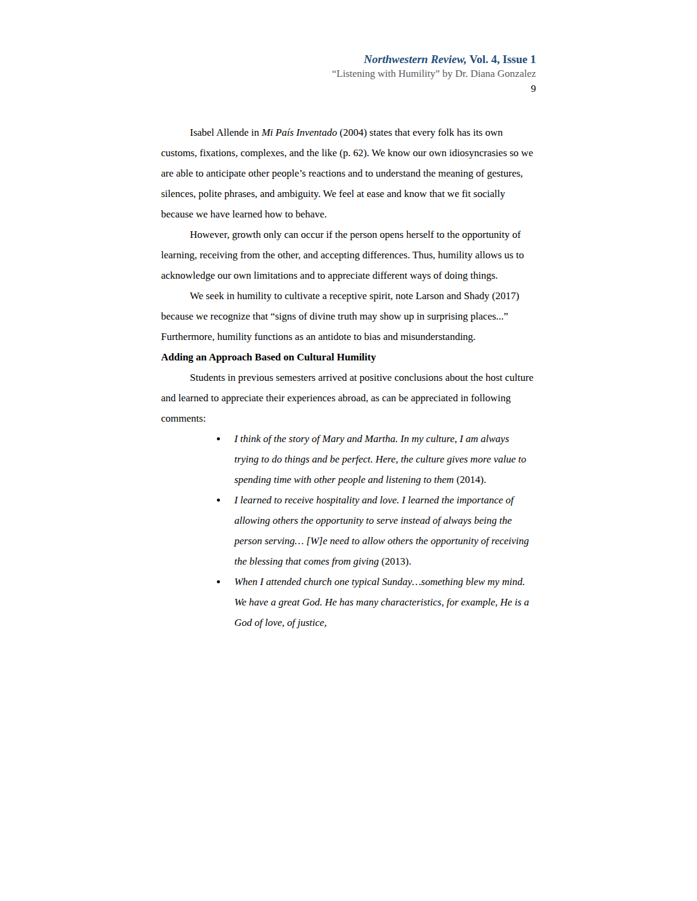Northwestern Review, Vol. 4, Issue 1
“Listening with Humility” by Dr. Diana Gonzalez
9
Isabel Allende in Mi País Inventado (2004) states that every folk has its own customs, fixations, complexes, and the like (p. 62). We know our own idiosyncrasies so we are able to anticipate other people’s reactions and to understand the meaning of gestures, silences, polite phrases, and ambiguity. We feel at ease and know that we fit socially because we have learned how to behave.
However, growth only can occur if the person opens herself to the opportunity of learning, receiving from the other, and accepting differences. Thus, humility allows us to acknowledge our own limitations and to appreciate different ways of doing things.
We seek in humility to cultivate a receptive spirit, note Larson and Shady (2017) because we recognize that “signs of divine truth may show up in surprising places...” Furthermore, humility functions as an antidote to bias and misunderstanding.
Adding an Approach Based on Cultural Humility
Students in previous semesters arrived at positive conclusions about the host culture and learned to appreciate their experiences abroad, as can be appreciated in following comments:
I think of the story of Mary and Martha. In my culture, I am always trying to do things and be perfect. Here, the culture gives more value to spending time with other people and listening to them (2014).
I learned to receive hospitality and love. I learned the importance of allowing others the opportunity to serve instead of always being the person serving… [W]e need to allow others the opportunity of receiving the blessing that comes from giving (2013).
When I attended church one typical Sunday…something blew my mind. We have a great God. He has many characteristics, for example, He is a God of love, of justice,